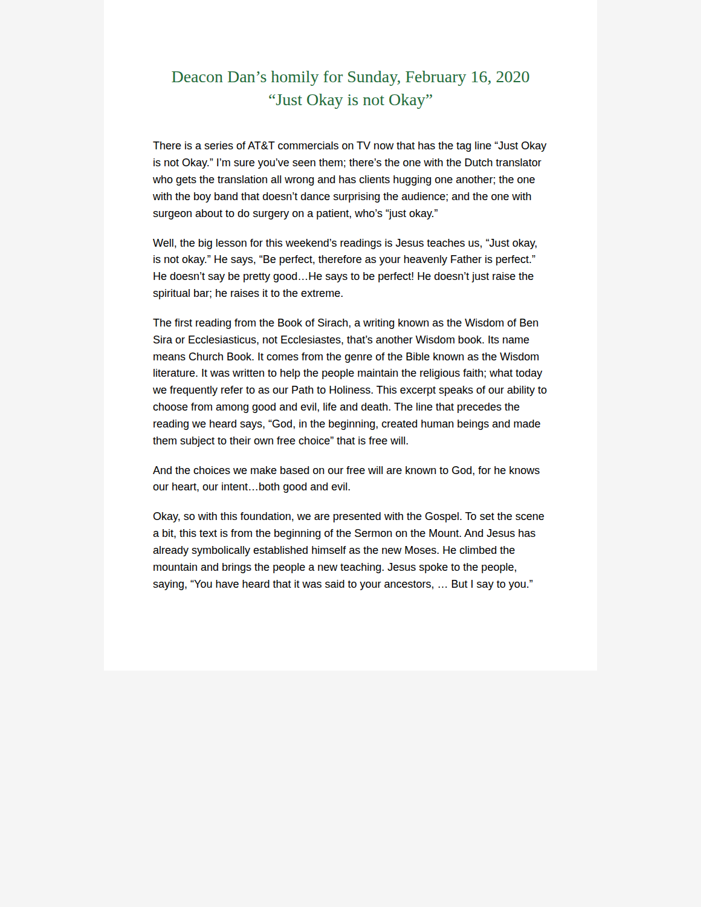Deacon Dan’s homily for Sunday, February 16, 2020 “Just Okay is not Okay”
There is a series of AT&T commercials on TV now that has the tag line “Just Okay is not Okay.” I’m sure you’ve seen them; there’s the one with the Dutch translator who gets the translation all wrong and has clients hugging one another; the one with the boy band that doesn’t dance surprising the audience; and the one with surgeon about to do surgery on a patient, who’s “just okay.”
Well, the big lesson for this weekend’s readings is Jesus teaches us, “Just okay, is not okay.” He says, “Be perfect, therefore as your heavenly Father is perfect.” He doesn’t say be pretty good…He says to be perfect! He doesn’t just raise the spiritual bar; he raises it to the extreme.
The first reading from the Book of Sirach, a writing known as the Wisdom of Ben Sira or Ecclesiasticus, not Ecclesiastes, that’s another Wisdom book. Its name means Church Book. It comes from the genre of the Bible known as the Wisdom literature. It was written to help the people maintain the religious faith; what today we frequently refer to as our Path to Holiness. This excerpt speaks of our ability to choose from among good and evil, life and death. The line that precedes the reading we heard says, “God, in the beginning, created human beings and made them subject to their own free choice” that is free will.
And the choices we make based on our free will are known to God, for he knows our heart, our intent…both good and evil.
Okay, so with this foundation, we are presented with the Gospel. To set the scene a bit, this text is from the beginning of the Sermon on the Mount. And Jesus has already symbolically established himself as the new Moses. He climbed the mountain and brings the people a new teaching. Jesus spoke to the people, saying, “You have heard that it was said to your ancestors, … But I say to you.”